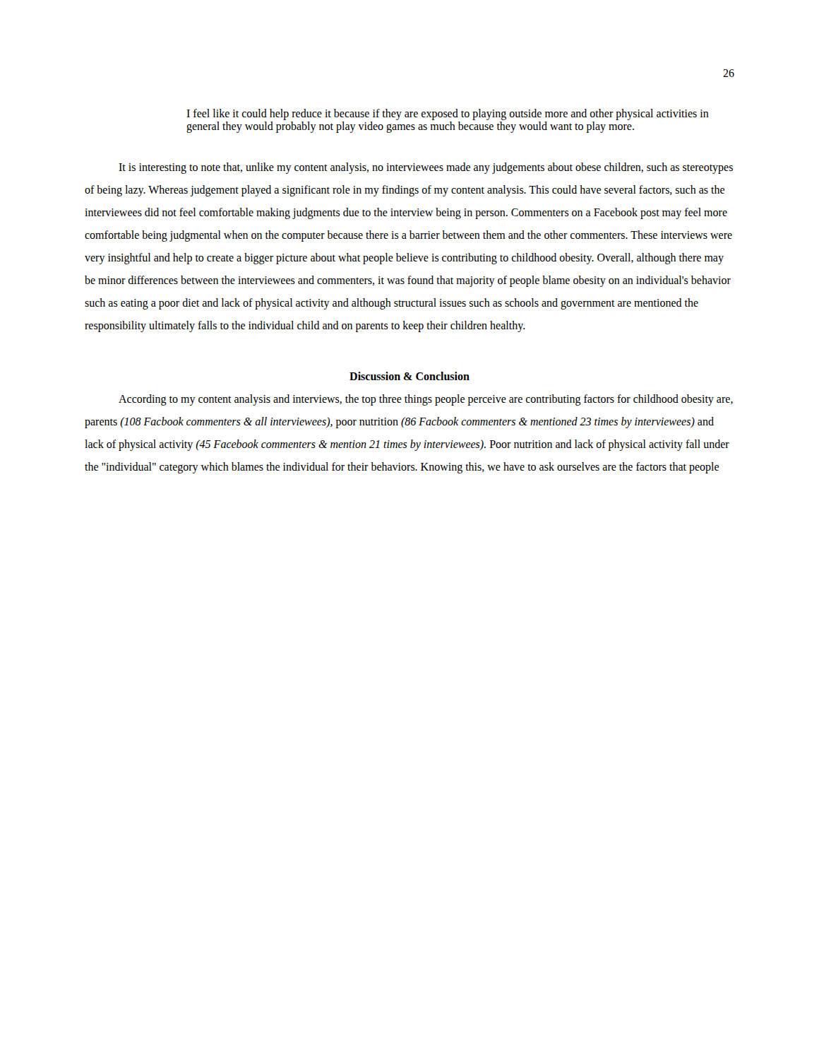26
I feel like it could help reduce it because if they are exposed to playing outside more and other physical activities in general they would probably not play video games as much because they would want to play more.
It is interesting to note that, unlike my content analysis, no interviewees made any judgements about obese children, such as stereotypes of being lazy. Whereas judgement played a significant role in my findings of my content analysis. This could have several factors, such as the interviewees did not feel comfortable making judgments due to the interview being in person. Commenters on a Facebook post may feel more comfortable being judgmental when on the computer because there is a barrier between them and the other commenters. These interviews were very insightful and help to create a bigger picture about what people believe is contributing to childhood obesity. Overall, although there may be minor differences between the interviewees and commenters, it was found that majority of people blame obesity on an individual's behavior such as eating a poor diet and lack of physical activity and although structural issues such as schools and government are mentioned the responsibility ultimately falls to the individual child and on parents to keep their children healthy.
Discussion & Conclusion
According to my content analysis and interviews, the top three things people perceive are contributing factors for childhood obesity are, parents (108 Facbook commenters & all interviewees), poor nutrition (86 Facbook commenters & mentioned 23 times by interviewees) and lack of physical activity (45 Facebook commenters & mention 21 times by interviewees). Poor nutrition and lack of physical activity fall under the "individual" category which blames the individual for their behaviors. Knowing this, we have to ask ourselves are the factors that people